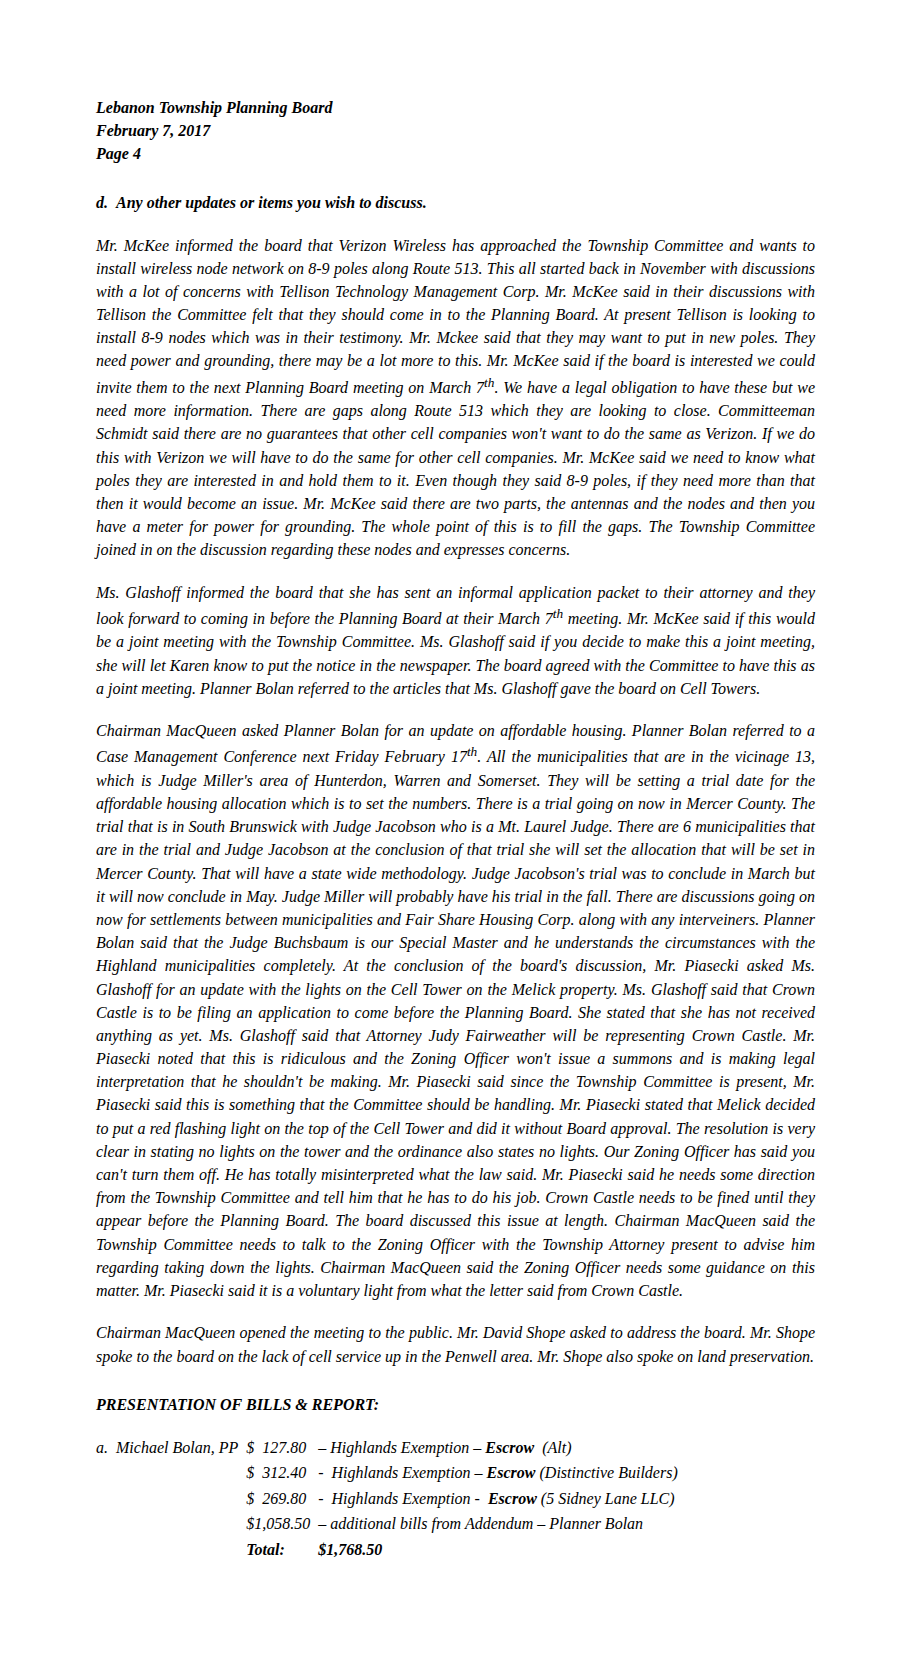Lebanon Township Planning Board
February 7, 2017
Page 4
d. Any other updates or items you wish to discuss.
Mr. McKee informed the board that Verizon Wireless has approached the Township Committee and wants to install wireless node network on 8-9 poles along Route 513. This all started back in November with discussions with a lot of concerns with Tellison Technology Management Corp. Mr. McKee said in their discussions with Tellison the Committee felt that they should come in to the Planning Board. At present Tellison is looking to install 8-9 nodes which was in their testimony. Mr. Mckee said that they may want to put in new poles. They need power and grounding, there may be a lot more to this. Mr. McKee said if the board is interested we could invite them to the next Planning Board meeting on March 7th. We have a legal obligation to have these but we need more information. There are gaps along Route 513 which they are looking to close. Committeeman Schmidt said there are no guarantees that other cell companies won't want to do the same as Verizon. If we do this with Verizon we will have to do the same for other cell companies. Mr. McKee said we need to know what poles they are interested in and hold them to it. Even though they said 8-9 poles, if they need more than that then it would become an issue. Mr. McKee said there are two parts, the antennas and the nodes and then you have a meter for power for grounding. The whole point of this is to fill the gaps. The Township Committee joined in on the discussion regarding these nodes and expresses concerns.
Ms. Glashoff informed the board that she has sent an informal application packet to their attorney and they look forward to coming in before the Planning Board at their March 7th meeting. Mr. McKee said if this would be a joint meeting with the Township Committee. Ms. Glashoff said if you decide to make this a joint meeting, she will let Karen know to put the notice in the newspaper. The board agreed with the Committee to have this as a joint meeting. Planner Bolan referred to the articles that Ms. Glashoff gave the board on Cell Towers.
Chairman MacQueen asked Planner Bolan for an update on affordable housing. Planner Bolan referred to a Case Management Conference next Friday February 17th. All the municipalities that are in the vicinage 13, which is Judge Miller's area of Hunterdon, Warren and Somerset. They will be setting a trial date for the affordable housing allocation which is to set the numbers. There is a trial going on now in Mercer County. The trial that is in South Brunswick with Judge Jacobson who is a Mt. Laurel Judge. There are 6 municipalities that are in the trial and Judge Jacobson at the conclusion of that trial she will set the allocation that will be set in Mercer County. That will have a state wide methodology. Judge Jacobson's trial was to conclude in March but it will now conclude in May. Judge Miller will probably have his trial in the fall. There are discussions going on now for settlements between municipalities and Fair Share Housing Corp. along with any interveiners. Planner Bolan said that the Judge Buchsbaum is our Special Master and he understands the circumstances with the Highland municipalities completely. At the conclusion of the board's discussion, Mr. Piasecki asked Ms. Glashoff for an update with the lights on the Cell Tower on the Melick property. Ms. Glashoff said that Crown Castle is to be filing an application to come before the Planning Board. She stated that she has not received anything as yet. Ms. Glashoff said that Attorney Judy Fairweather will be representing Crown Castle. Mr. Piasecki noted that this is ridiculous and the Zoning Officer won't issue a summons and is making legal interpretation that he shouldn't be making. Mr. Piasecki said since the Township Committee is present, Mr. Piasecki said this is something that the Committee should be handling. Mr. Piasecki stated that Melick decided to put a red flashing light on the top of the Cell Tower and did it without Board approval. The resolution is very clear in stating no lights on the tower and the ordinance also states no lights. Our Zoning Officer has said you can't turn them off. He has totally misinterpreted what the law said. Mr. Piasecki said he needs some direction from the Township Committee and tell him that he has to do his job. Crown Castle needs to be fined until they appear before the Planning Board. The board discussed this issue at length. Chairman MacQueen said the Township Committee needs to talk to the Zoning Officer with the Township Attorney present to advise him regarding taking down the lights. Chairman MacQueen said the Zoning Officer needs some guidance on this matter. Mr. Piasecki said it is a voluntary light from what the letter said from Crown Castle.
Chairman MacQueen opened the meeting to the public. Mr. David Shope asked to address the board. Mr. Shope spoke to the board on the lack of cell service up in the Penwell area. Mr. Shope also spoke on land preservation.
PRESENTATION OF BILLS & REPORT:
| a. Michael Bolan, PP | $ 127.80 | – Highlands Exemption – Escrow (Alt) |
| | $ 312.40 | - Highlands Exemption – Escrow (Distinctive Builders) |
| | $ 269.80 | - Highlands Exemption - Escrow (5 Sidney Lane LLC) |
| | $1,058.50 | – additional bills from Addendum – Planner Bolan |
| | Total: | $1,768.50 |